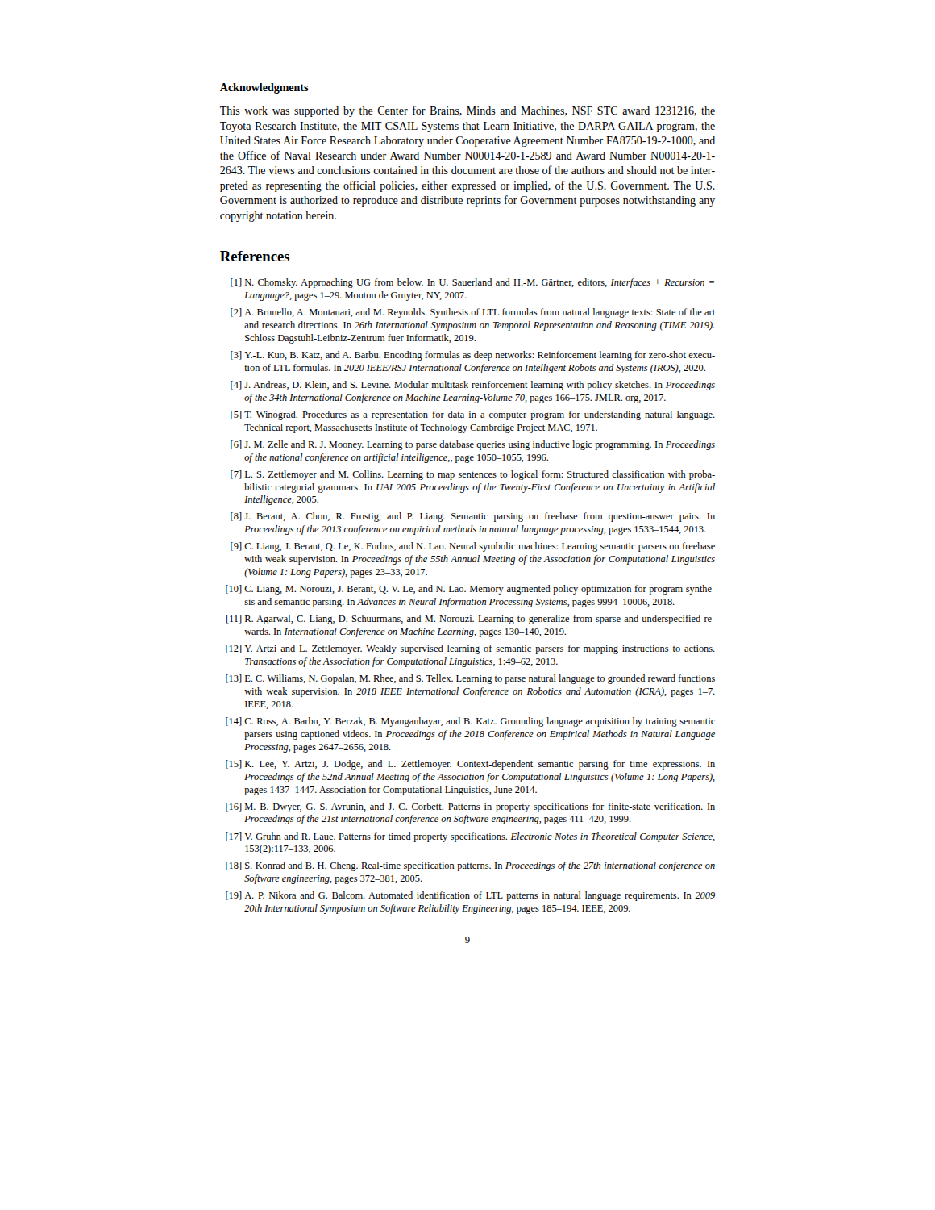Acknowledgments
This work was supported by the Center for Brains, Minds and Machines, NSF STC award 1231216, the Toyota Research Institute, the MIT CSAIL Systems that Learn Initiative, the DARPA GAILA program, the United States Air Force Research Laboratory under Cooperative Agreement Number FA8750-19-2-1000, and the Office of Naval Research under Award Number N00014-20-1-2589 and Award Number N00014-20-1-2643. The views and conclusions contained in this document are those of the authors and should not be interpreted as representing the official policies, either expressed or implied, of the U.S. Government. The U.S. Government is authorized to reproduce and distribute reprints for Government purposes notwithstanding any copyright notation herein.
References
[1] N. Chomsky. Approaching UG from below. In U. Sauerland and H.-M. Gärtner, editors, Interfaces + Recursion = Language?, pages 1–29. Mouton de Gruyter, NY, 2007.
[2] A. Brunello, A. Montanari, and M. Reynolds. Synthesis of LTL formulas from natural language texts: State of the art and research directions. In 26th International Symposium on Temporal Representation and Reasoning (TIME 2019). Schloss Dagstuhl-Leibniz-Zentrum fuer Informatik, 2019.
[3] Y.-L. Kuo, B. Katz, and A. Barbu. Encoding formulas as deep networks: Reinforcement learning for zero-shot execution of LTL formulas. In 2020 IEEE/RSJ International Conference on Intelligent Robots and Systems (IROS), 2020.
[4] J. Andreas, D. Klein, and S. Levine. Modular multitask reinforcement learning with policy sketches. In Proceedings of the 34th International Conference on Machine Learning-Volume 70, pages 166–175. JMLR. org, 2017.
[5] T. Winograd. Procedures as a representation for data in a computer program for understanding natural language. Technical report, Massachusetts Institute of Technology Cambrdige Project MAC, 1971.
[6] J. M. Zelle and R. J. Mooney. Learning to parse database queries using inductive logic programming. In Proceedings of the national conference on artificial intelligence,, page 1050–1055, 1996.
[7] L. S. Zettlemoyer and M. Collins. Learning to map sentences to logical form: Structured classification with probabilistic categorial grammars. In UAI 2005 Proceedings of the Twenty-First Conference on Uncertainty in Artificial Intelligence, 2005.
[8] J. Berant, A. Chou, R. Frostig, and P. Liang. Semantic parsing on freebase from question-answer pairs. In Proceedings of the 2013 conference on empirical methods in natural language processing, pages 1533–1544, 2013.
[9] C. Liang, J. Berant, Q. Le, K. Forbus, and N. Lao. Neural symbolic machines: Learning semantic parsers on freebase with weak supervision. In Proceedings of the 55th Annual Meeting of the Association for Computational Linguistics (Volume 1: Long Papers), pages 23–33, 2017.
[10] C. Liang, M. Norouzi, J. Berant, Q. V. Le, and N. Lao. Memory augmented policy optimization for program synthesis and semantic parsing. In Advances in Neural Information Processing Systems, pages 9994–10006, 2018.
[11] R. Agarwal, C. Liang, D. Schuurmans, and M. Norouzi. Learning to generalize from sparse and underspecified rewards. In International Conference on Machine Learning, pages 130–140, 2019.
[12] Y. Artzi and L. Zettlemoyer. Weakly supervised learning of semantic parsers for mapping instructions to actions. Transactions of the Association for Computational Linguistics, 1:49–62, 2013.
[13] E. C. Williams, N. Gopalan, M. Rhee, and S. Tellex. Learning to parse natural language to grounded reward functions with weak supervision. In 2018 IEEE International Conference on Robotics and Automation (ICRA), pages 1–7. IEEE, 2018.
[14] C. Ross, A. Barbu, Y. Berzak, B. Myanganbayar, and B. Katz. Grounding language acquisition by training semantic parsers using captioned videos. In Proceedings of the 2018 Conference on Empirical Methods in Natural Language Processing, pages 2647–2656, 2018.
[15] K. Lee, Y. Artzi, J. Dodge, and L. Zettlemoyer. Context-dependent semantic parsing for time expressions. In Proceedings of the 52nd Annual Meeting of the Association for Computational Linguistics (Volume 1: Long Papers), pages 1437–1447. Association for Computational Linguistics, June 2014.
[16] M. B. Dwyer, G. S. Avrunin, and J. C. Corbett. Patterns in property specifications for finite-state verification. In Proceedings of the 21st international conference on Software engineering, pages 411–420, 1999.
[17] V. Gruhn and R. Laue. Patterns for timed property specifications. Electronic Notes in Theoretical Computer Science, 153(2):117–133, 2006.
[18] S. Konrad and B. H. Cheng. Real-time specification patterns. In Proceedings of the 27th international conference on Software engineering, pages 372–381, 2005.
[19] A. P. Nikora and G. Balcom. Automated identification of LTL patterns in natural language requirements. In 2009 20th International Symposium on Software Reliability Engineering, pages 185–194. IEEE, 2009.
9